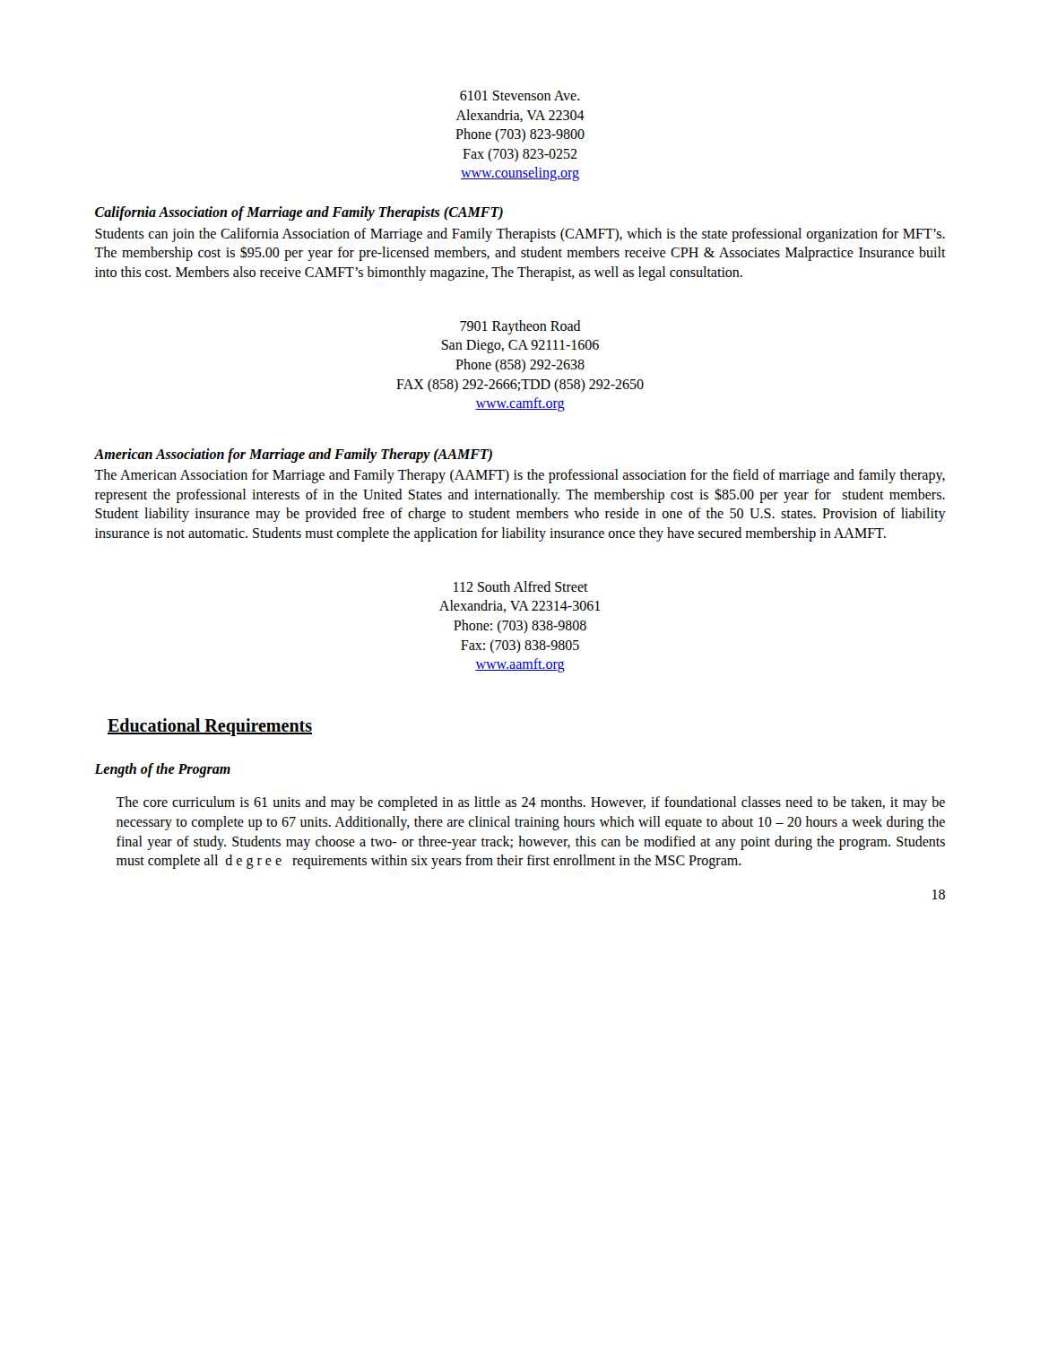6101 Stevenson Ave.
Alexandria, VA 22304
Phone (703) 823-9800
Fax (703) 823-0252
www.counseling.org
California Association of Marriage and Family Therapists (CAMFT)
Students can join the California Association of Marriage and Family Therapists (CAMFT), which is the state professional organization for MFT’s. The membership cost is $95.00 per year for pre-licensed members, and student members receive CPH & Associates Malpractice Insurance built into this cost. Members also receive CAMFT’s bimonthly magazine, The Therapist, as well as legal consultation.
7901 Raytheon Road
San Diego, CA 92111-1606
Phone (858) 292-2638
FAX (858) 292-2666;TDD (858) 292-2650
www.camft.org
American Association for Marriage and Family Therapy (AAMFT)
The American Association for Marriage and Family Therapy (AAMFT) is the professional association for the field of marriage and family therapy, represent the professional interests of in the United States and internationally. The membership cost is $85.00 per year for student members. Student liability insurance may be provided free of charge to student members who reside in one of the 50 U.S. states. Provision of liability insurance is not automatic. Students must complete the application for liability insurance once they have secured membership in AAMFT.
112 South Alfred Street
Alexandria, VA 22314-3061
Phone: (703) 838-9808
Fax: (703) 838-9805
www.aamft.org
Educational Requirements
Length of the Program
The core curriculum is 61 units and may be completed in as little as 24 months. However, if foundational classes need to be taken, it may be necessary to complete up to 67 units. Additionally, there are clinical training hours which will equate to about 10 – 20 hours a week during the final year of study. Students may choose a two- or three-year track; however, this can be modified at any point during the program. Students must complete all d e g r e e requirements within six years from their first enrollment in the MSC Program.
18